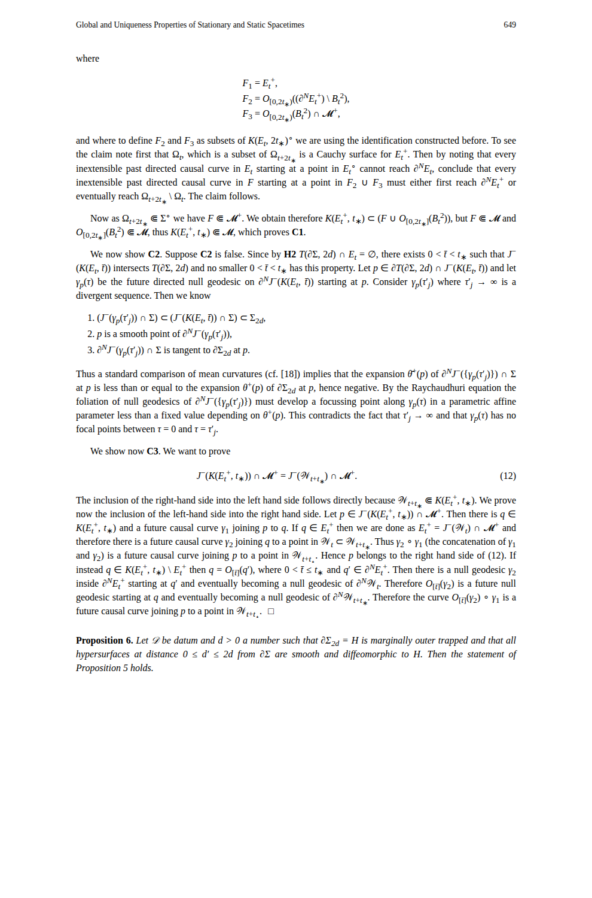Global and Uniqueness Properties of Stationary and Static Spacetimes 649
where
F1 = Et+,
F2 = O[0,2t∗)((∂NEt+) \ Bt2),
F3 = O[0,2t∗)(Bt2) ∩ 𝓜+,
and where to define F2 and F3 as subsets of K(Et, 2t∗)∘ we are using the identification constructed before. To see the claim note first that Ωt, which is a subset of Ωt+2t∗ is a Cauchy surface for Et+. Then by noting that every inextensible past directed causal curve in Et starting at a point in Et∘ cannot reach ∂NEt, conclude that every inextensible past directed causal curve in F starting at a point in F2 ∪ F3 must either first reach ∂NEt+ or eventually reach Ωt+2t∗ \ Ωt. The claim follows.
Now as Ωt+2t∗ ⋐ Σ∘ we have F ⋐ 𝓜+. We obtain therefore K(Et+, t∗) ⊂ (F ∪ O[0,2t∗](Bt2)), but F ⋐ 𝓜 and O[0,2t∗](Bt2) ⋐ 𝓜, thus K(Et+, t∗) ⋐ 𝓜, which proves C1.
We now show C2. Suppose C2 is false. Since by H2 T(∂Σ, 2d) ∩ Et = ∅, there exists 0 < t̄ < t∗ such that J−(K(Et, t̄)) intersects T(∂Σ, 2d) and no smaller 0 < t̄ < t∗ has this property. Let p ∈ ∂T(∂Σ, 2d) ∩ J−(K(Et, t̄)) and let γp(τ) be the future directed null geodesic on ∂NJ−(K(Et, t̄)) starting at p. Consider γp(τ′j) where τ′j → ∞ is a divergent sequence. Then we know
(J−(γp(τ′j)) ∩ Σ) ⊂ (J−(K(Et, t̄)) ∩ Σ) ⊂ Σ2d,
p is a smooth point of ∂NJ−(γp(τ′j)),
∂NJ−(γp(τ′j)) ∩ Σ is tangent to ∂Σ2d at p.
Thus a standard comparison of mean curvatures (cf. [18]) implies that the expansion θ̄+(p) of ∂NJ−({γp(τ′j)}) ∩ Σ at p is less than or equal to the expansion θ+(p) of ∂Σ2d at p, hence negative. By the Raychaudhuri equation the foliation of null geodesics of ∂NJ−({γp(τ′j)}) must develop a focussing point along γp(τ) in a parametric affine parameter less than a fixed value depending on θ+(p). This contradicts the fact that τ′j → ∞ and that γp(τ) has no focal points between τ = 0 and τ = τ′j.
We show now C3. We want to prove
J−(K(Et+, t∗)) ∩ 𝓜+ = J−(𝒲t+t∗) ∩ 𝓜+. (12)
The inclusion of the right-hand side into the left hand side follows directly because 𝒲t+t∗ ⋐ K(Et+, t∗). We prove now the inclusion of the left-hand side into the right hand side. Let p ∈ J−(K(Et+, t∗)) ∩ 𝓜+. Then there is q ∈ K(Et+, t∗) and a future causal curve γ1 joining p to q. If q ∈ Et+ then we are done as Et+ = J−(𝒲t) ∩ 𝓜+ and therefore there is a future causal curve γ2 joining q to a point in 𝒲t ⊂ 𝒲t+t∗. Thus γ2 ∘ γ1 (the concatenation of γ1 and γ2) is a future causal curve joining p to a point in 𝒲t+t⋆. Hence p belongs to the right hand side of (12). If instead q ∈ K(Et+, t∗) \ Et+ then q = O[t̄](q′), where 0 < t̄ ≤ t∗ and q′ ∈ ∂NEt+. Then there is a null geodesic γ2 inside ∂NEt+ starting at q′ and eventually becoming a null geodesic of ∂N𝒲t. Therefore O[t̄](γ2) is a future null geodesic starting at q and eventually becoming a null geodesic of ∂N𝒲t+t∗. Therefore the curve O[t̄](γ2) ∘ γ1 is a future causal curve joining p to a point in 𝒲t+t⋆. □
Proposition 6. Let 𝒟 be datum and d > 0 a number such that ∂Σ2d = H is marginally outer trapped and that all hypersurfaces at distance 0 ≤ d′ ≤ 2d from ∂Σ are smooth and diffeomorphic to H. Then the statement of Proposition 5 holds.